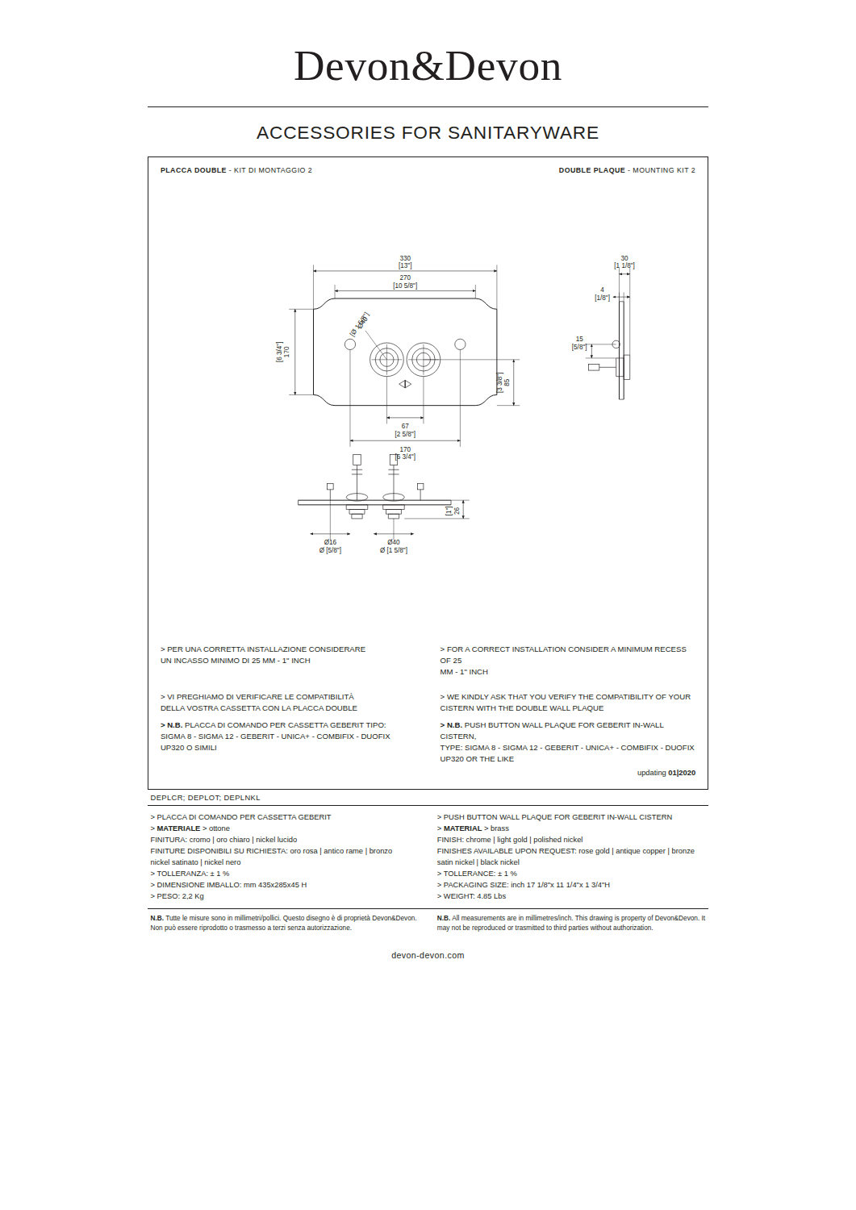Devon&Devon
ACCESSORIES FOR SANITARYWARE
PLACCA DOUBLE - KIT DI MONTAGGIO 2
DOUBLE PLAQUE - MOUNTING KIT 2
Ø40 [Ø 1 5/8"] 330 [13"] 270 [10 5/8"] 170 [6 3/4"] 85 [3 3/8"] 67 [2 5/8"] 170 [6 3/4"] 30 [1 1/8"] 4 [1/8"] 15 [5/8"] Ø16 Ø [5/8"] Ø40 Ø [1 5/8"] 26 [1"]
> PER UNA CORRETTA INSTALLAZIONE CONSIDERARE
UN INCASSO MINIMO DI 25 MM - 1" INCH
> FOR A CORRECT INSTALLATION CONSIDER A MINIMUM RECESS OF 25
MM - 1" INCH
> VI PREGHIAMO DI VERIFICARE LE COMPATIBILITÀ
DELLA VOSTRA CASSETTA CON LA PLACCA DOUBLE
> WE KINDLY ASK THAT YOU VERIFY THE COMPATIBILITY OF YOUR
CISTERN WITH THE DOUBLE WALL PLAQUE
> N.B. PLACCA DI COMANDO PER CASSETTA GEBERIT TIPO:
SIGMA 8 - SIGMA 12 - GEBERIT - UNICA+ - COMBIFIX - DUOFIX
UP320 O SIMILI
> N.B. PUSH BUTTON WALL PLAQUE FOR GEBERIT IN-WALL CISTERN,
TYPE: SIGMA 8 - SIGMA 12 - GEBERIT - UNICA+ - COMBIFIX - DUOFIX
UP320 OR THE LIKE
updating 01|2020
DEPLCR; DEPLOT; DEPLNKL
> PLACCA DI COMANDO PER CASSETTA GEBERIT
> MATERIALE > ottone
FINITURA: cromo | oro chiaro | nickel lucido
FINITURE DISPONIBILI SU RICHIESTA: oro rosa | antico rame | bronzo
nickel satinato | nickel nero
> TOLLERANZA: ± 1 %
> DIMENSIONE IMBALLO: mm 435x285x45 H
> PESO: 2,2 Kg
> PUSH BUTTON WALL PLAQUE FOR GEBERIT IN-WALL CISTERN
> MATERIAL > brass
FINISH: chrome | light gold | polished nickel
FINISHES AVAILABLE UPON REQUEST: rose gold | antique copper | bronze
satin nickel | black nickel
> TOLLERANCE: ± 1 %
> PACKAGING SIZE: inch 17 1/8"x 11 1/4"x 1 3/4"H
> WEIGHT: 4.85 Lbs
N.B. Tutte le misure sono in millimetri/pollici. Questo disegno è di proprietà Devon&Devon. Non può essere riprodotto o trasmesso a terzi senza autorizzazione.
N.B. All measurements are in millimetres/inch. This drawing is property of Devon&Devon. It may not be reproduced or trasmitted to third parties without authorization.
devon-devon.com